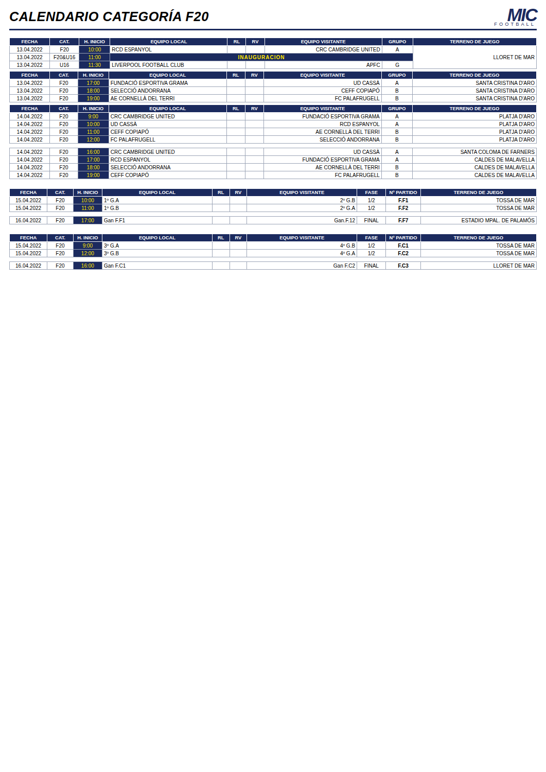CALENDARIO CATEGORÍA F20
MIC FOOTBALL
| FECHA | CAT. | H. INICIO | EQUIPO LOCAL | RL | RV | EQUIPO VISITANTE | GRUPO | TERRENO DE JUEGO |
| --- | --- | --- | --- | --- | --- | --- | --- | --- |
| 13.04.2022 | F20 | 10:00 | RCD ESPANYOL | | | CRC CAMBRIDGE UNITED | A | LLORET DE MAR |
| 13.04.2022 | F20&U16 | 11:00 | INAUGURACION |
| 13.04.2022 | U16 | 11:30 | LIVERPOOL FOOTBALL CLUB | | | APFC | G |
| FECHA | CAT. | H. INICIO | EQUIPO LOCAL | RL | RV | EQUIPO VISITANTE | GRUPO | TERRENO DE JUEGO |
| --- | --- | --- | --- | --- | --- | --- | --- | --- |
| 13.04.2022 | F20 | 17:00 | FUNDACIÓ ESPORTIVA GRAMA | | | UD CASSÀ | A | SANTA CRISTINA D'ARO |
| 13.04.2022 | F20 | 18:00 | SELECCIÓ ANDORRANA | | | CEFF COPIAPÓ | B | SANTA CRISTINA D'ARO |
| 13.04.2022 | F20 | 19:00 | AE CORNELLÀ DEL TERRI | | | FC PALAFRUGELL | B | SANTA CRISTINA D'ARO |
| FECHA | CAT. | H. INICIO | EQUIPO LOCAL | RL | RV | EQUIPO VISITANTE | GRUPO | TERRENO DE JUEGO |
| --- | --- | --- | --- | --- | --- | --- | --- | --- |
| 14.04.2022 | F20 | 9:00 | CRC CAMBRIDGE UNITED | | | FUNDACIÓ ESPORTIVA GRAMA | A | PLATJA D'ARO |
| 14.04.2022 | F20 | 10:00 | UD CASSÀ | | | RCD ESPANYOL | A | PLATJA D'ARO |
| 14.04.2022 | F20 | 11:00 | CEFF COPIAPÓ | | | AE CORNELLÀ DEL TERRI | B | PLATJA D'ARO |
| 14.04.2022 | F20 | 12:00 | FC PALAFRUGELL | | | SELECCIÓ ANDORRANA | B | PLATJA D'ARO |
| 14.04.2022 | F20 | 16:00 | CRC CAMBRIDGE UNITED | | | UD CASSÀ | A | SANTA COLOMA DE FARNERS |
| 14.04.2022 | F20 | 17:00 | RCD ESPANYOL | | | FUNDACIÓ ESPORTIVA GRAMA | A | CALDES DE MALAVELLA |
| 14.04.2022 | F20 | 18:00 | SELECCIÓ ANDORRANA | | | AE CORNELLÀ DEL TERRI | B | CALDES DE MALAVELLA |
| 14.04.2022 | F20 | 19:00 | CEFF COPIAPÓ | | | FC PALAFRUGELL | B | CALDES DE MALAVELLA |
| FECHA | CAT. | H. INICIO | EQUIPO LOCAL | RL | RV | EQUIPO VISITANTE | FASE | Nº PARTIDO | TERRENO DE JUEGO |
| --- | --- | --- | --- | --- | --- | --- | --- | --- | --- |
| 15.04.2022 | F20 | 10:00 | 1º G.A | | | 2º G.B | 1/2 | F.F1 | TOSSA DE MAR |
| 15.04.2022 | F20 | 11:00 | 1º G.B | | | 2º G.A | 1/2 | F.F2 | TOSSA DE MAR |
| 16.04.2022 | F20 | 17:00 | Gan F.F1 | | | Gan.F.12 | FINAL | F.F7 | ESTADIO MPAL. DE PALAMÓS |
| FECHA | CAT. | H. INICIO | EQUIPO LOCAL | RL | RV | EQUIPO VISITANTE | FASE | Nº PARTIDO | TERRENO DE JUEGO |
| --- | --- | --- | --- | --- | --- | --- | --- | --- | --- |
| 15.04.2022 | F20 | 9:00 | 3º G.A | | | 4º G.B | 1/2 | F.C1 | TOSSA DE MAR |
| 15.04.2022 | F20 | 12:00 | 3º G.B | | | 4º G.A | 1/2 | F.C2 | TOSSA DE MAR |
| 16.04.2022 | F20 | 16:00 | Gan F.C1 | | | Gan F.C2 | FINAL | F.C3 | LLORET DE MAR |